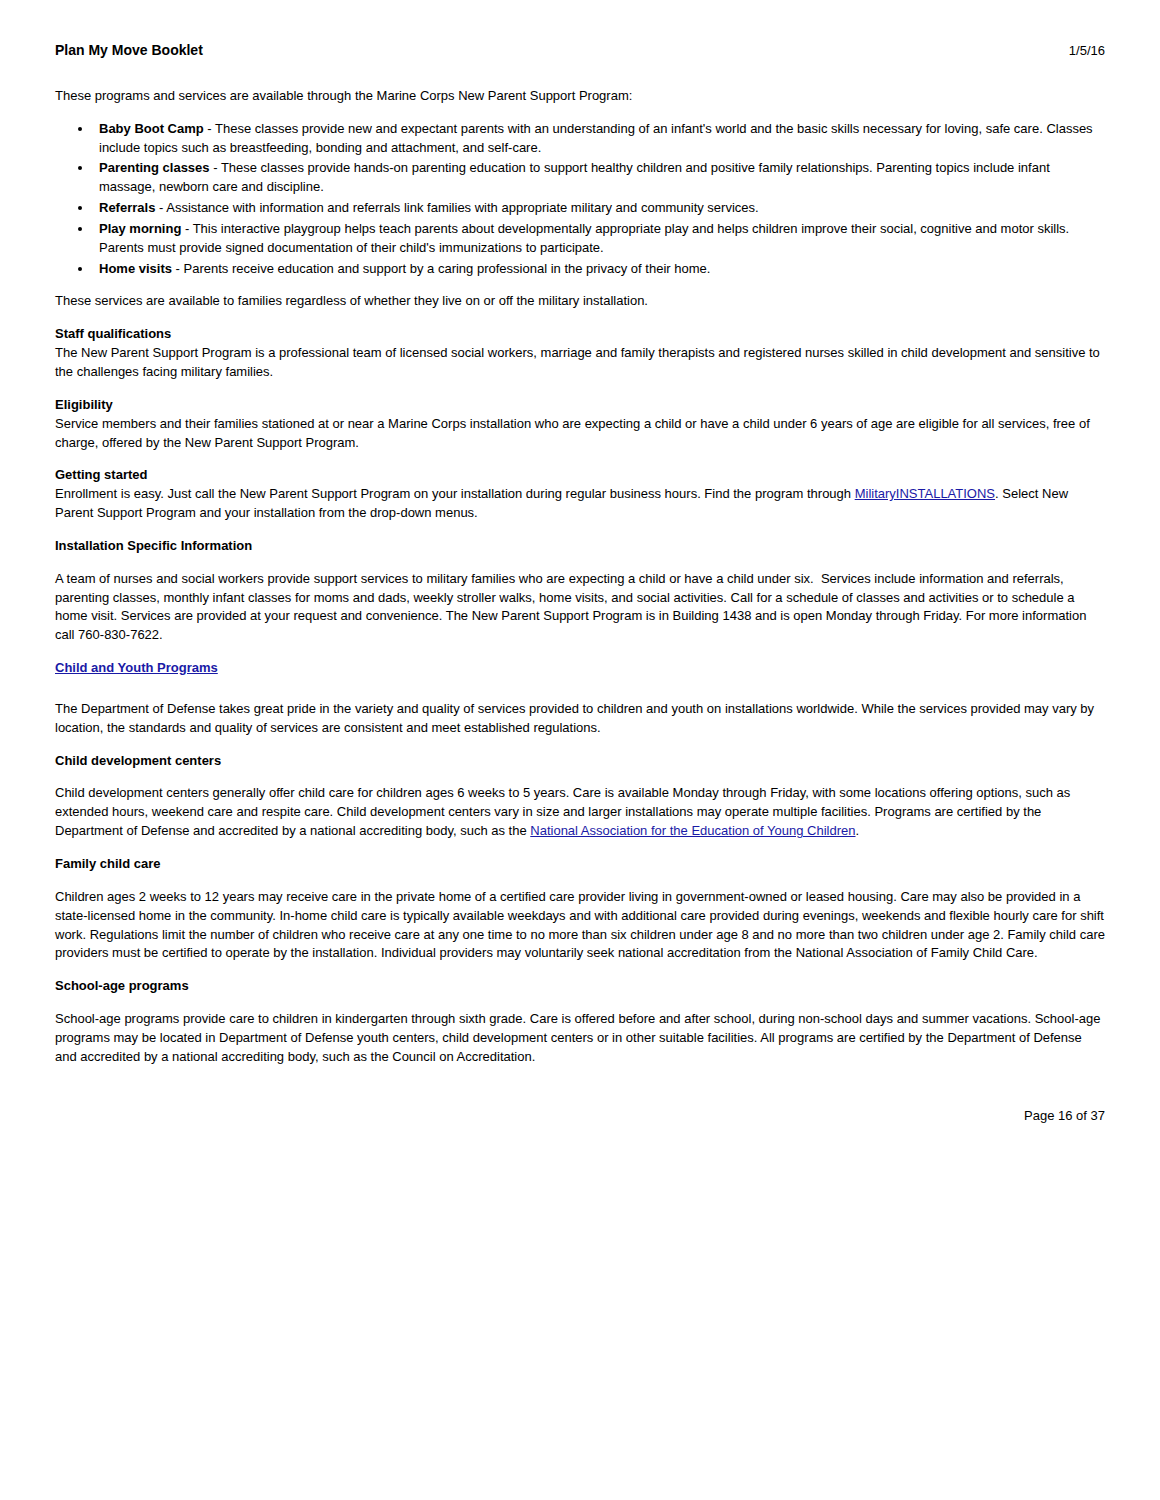Plan My Move Booklet 1/5/16
These programs and services are available through the Marine Corps New Parent Support Program:
Baby Boot Camp - These classes provide new and expectant parents with an understanding of an infant's world and the basic skills necessary for loving, safe care. Classes include topics such as breastfeeding, bonding and attachment, and self-care.
Parenting classes - These classes provide hands-on parenting education to support healthy children and positive family relationships. Parenting topics include infant massage, newborn care and discipline.
Referrals - Assistance with information and referrals link families with appropriate military and community services.
Play morning - This interactive playgroup helps teach parents about developmentally appropriate play and helps children improve their social, cognitive and motor skills. Parents must provide signed documentation of their child's immunizations to participate.
Home visits - Parents receive education and support by a caring professional in the privacy of their home.
These services are available to families regardless of whether they live on or off the military installation.
Staff qualifications
The New Parent Support Program is a professional team of licensed social workers, marriage and family therapists and registered nurses skilled in child development and sensitive to the challenges facing military families.
Eligibility
Service members and their families stationed at or near a Marine Corps installation who are expecting a child or have a child under 6 years of age are eligible for all services, free of charge, offered by the New Parent Support Program.
Getting started
Enrollment is easy. Just call the New Parent Support Program on your installation during regular business hours. Find the program through MilitaryINSTALLATIONS. Select New Parent Support Program and your installation from the drop-down menus.
Installation Specific Information
A team of nurses and social workers provide support services to military families who are expecting a child or have a child under six. Services include information and referrals, parenting classes, monthly infant classes for moms and dads, weekly stroller walks, home visits, and social activities. Call for a schedule of classes and activities or to schedule a home visit. Services are provided at your request and convenience. The New Parent Support Program is in Building 1438 and is open Monday through Friday. For more information call 760-830-7622.
Child and Youth Programs
The Department of Defense takes great pride in the variety and quality of services provided to children and youth on installations worldwide. While the services provided may vary by location, the standards and quality of services are consistent and meet established regulations.
Child development centers
Child development centers generally offer child care for children ages 6 weeks to 5 years. Care is available Monday through Friday, with some locations offering options, such as extended hours, weekend care and respite care. Child development centers vary in size and larger installations may operate multiple facilities. Programs are certified by the Department of Defense and accredited by a national accrediting body, such as the National Association for the Education of Young Children.
Family child care
Children ages 2 weeks to 12 years may receive care in the private home of a certified care provider living in government-owned or leased housing. Care may also be provided in a state-licensed home in the community. In-home child care is typically available weekdays and with additional care provided during evenings, weekends and flexible hourly care for shift work. Regulations limit the number of children who receive care at any one time to no more than six children under age 8 and no more than two children under age 2. Family child care providers must be certified to operate by the installation. Individual providers may voluntarily seek national accreditation from the National Association of Family Child Care.
School-age programs
School-age programs provide care to children in kindergarten through sixth grade. Care is offered before and after school, during non-school days and summer vacations. School-age programs may be located in Department of Defense youth centers, child development centers or in other suitable facilities. All programs are certified by the Department of Defense and accredited by a national accrediting body, such as the Council on Accreditation.
Page 16 of 37